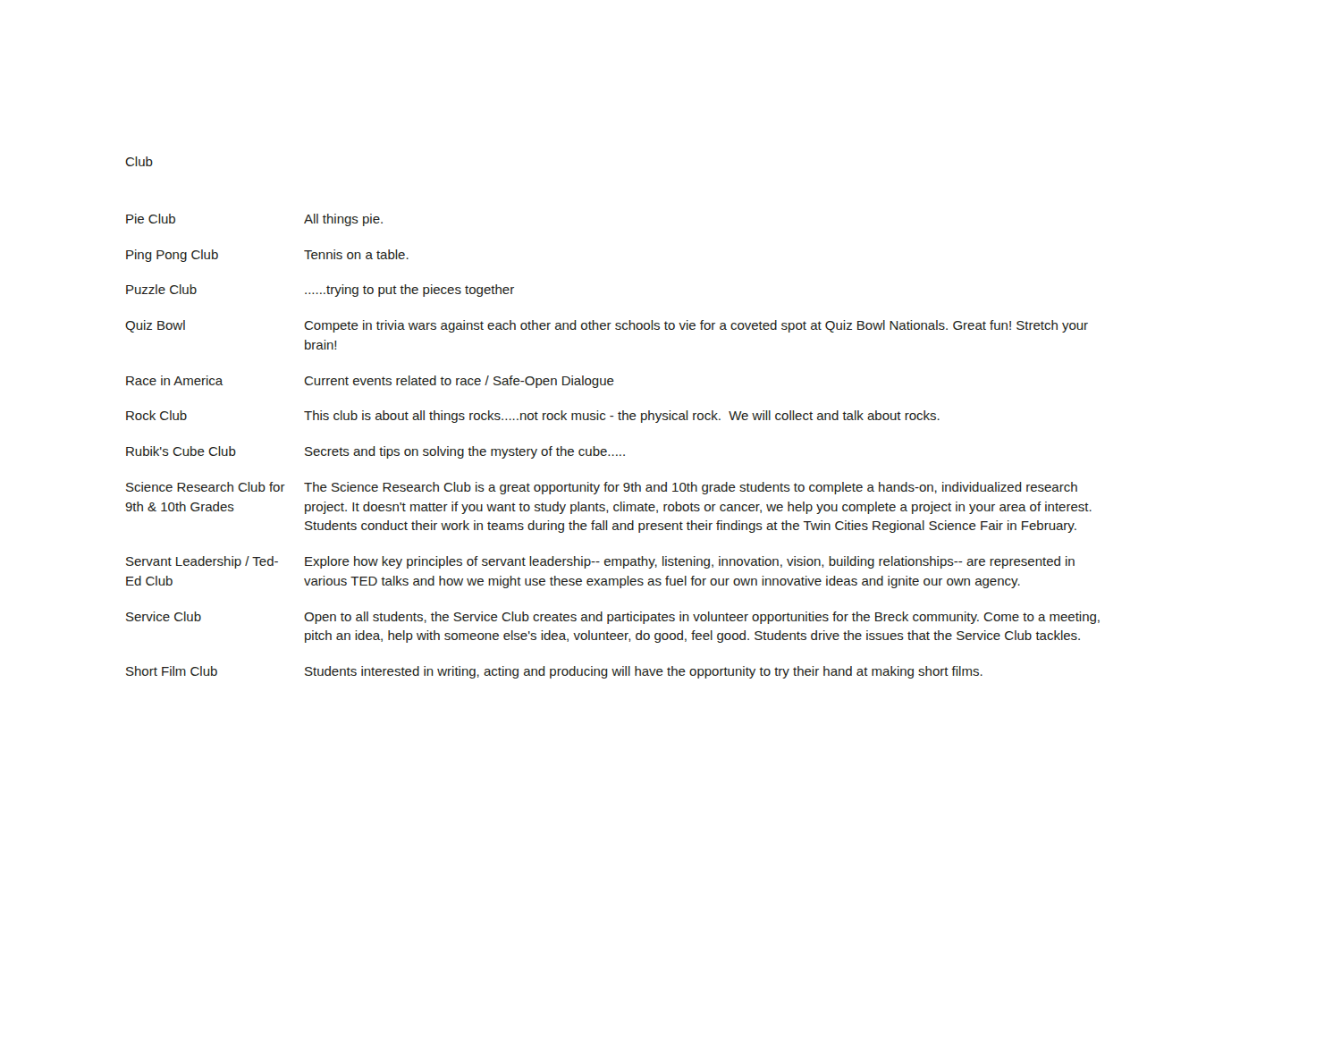| Club | |
| --- | --- |
| Pie Club | All things pie. |
| Ping Pong Club | Tennis on a table. |
| Puzzle Club | ......trying to put the pieces together |
| Quiz Bowl | Compete in trivia wars against each other and other schools to vie for a coveted spot at Quiz Bowl Nationals. Great fun! Stretch your brain! |
| Race in America | Current events related to race / Safe-Open Dialogue |
| Rock Club | This club is about all things rocks.....not rock music - the physical rock. We will collect and talk about rocks. |
| Rubik's Cube Club | Secrets and tips on solving the mystery of the cube..... |
| Science Research Club for 9th & 10th Grades | The Science Research Club is a great opportunity for 9th and 10th grade students to complete a hands-on, individualized research project. It doesn't matter if you want to study plants, climate, robots or cancer, we help you complete a project in your area of interest. Students conduct their work in teams during the fall and present their findings at the Twin Cities Regional Science Fair in February. |
| Servant Leadership / Ted-Ed Club | Explore how key principles of servant leadership-- empathy, listening, innovation, vision, building relationships-- are represented in various TED talks and how we might use these examples as fuel for our own innovative ideas and ignite our own agency. |
| Service Club | Open to all students, the Service Club creates and participates in volunteer opportunities for the Breck community. Come to a meeting, pitch an idea, help with someone else's idea, volunteer, do good, feel good. Students drive the issues that the Service Club tackles. |
| Short Film Club | Students interested in writing, acting and producing will have the opportunity to try their hand at making short films. |